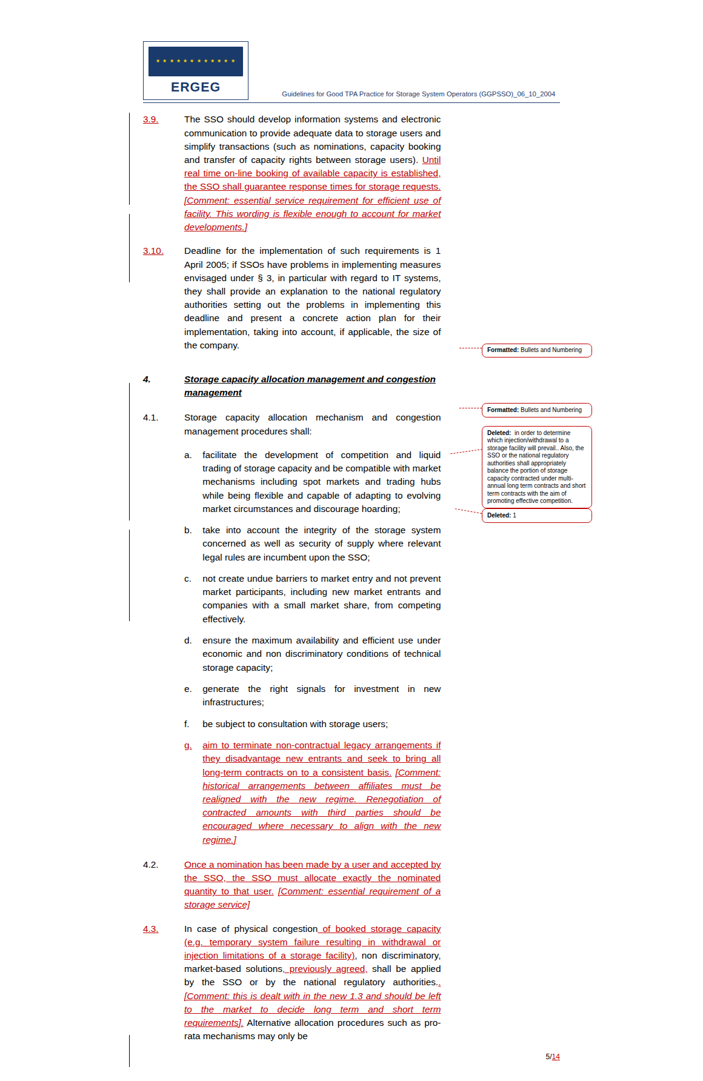ERGEG
Guidelines for Good TPA Practice for Storage System Operators (GGPSSO)_06_10_2004
3.9. The SSO should develop information systems and electronic communication to provide adequate data to storage users and simplify transactions (such as nominations, capacity booking and transfer of capacity rights between storage users). Until real time on-line booking of available capacity is established, the SSO shall guarantee response times for storage requests. [Comment: essential service requirement for efficient use of facility. This wording is flexible enough to account for market developments.]
3.10. Deadline for the implementation of such requirements is 1 April 2005; if SSOs have problems in implementing measures envisaged under § 3, in particular with regard to IT systems, they shall provide an explanation to the national regulatory authorities setting out the problems in implementing this deadline and present a concrete action plan for their implementation, taking into account, if applicable, the size of the company.
4. Storage capacity allocation management and congestion management
4.1. Storage capacity allocation mechanism and congestion management procedures shall:
a. facilitate the development of competition and liquid trading of storage capacity and be compatible with market mechanisms including spot markets and trading hubs while being flexible and capable of adapting to evolving market circumstances and discourage hoarding;
b. take into account the integrity of the storage system concerned as well as security of supply where relevant legal rules are incumbent upon the SSO;
c. not create undue barriers to market entry and not prevent market participants, including new market entrants and companies with a small market share, from competing effectively.
d. ensure the maximum availability and efficient use under economic and non discriminatory conditions of technical storage capacity;
e. generate the right signals for investment in new infrastructures;
f. be subject to consultation with storage users;
g. aim to terminate non-contractual legacy arrangements if they disadvantage new entrants and seek to bring all long-term contracts on to a consistent basis. [Comment: historical arrangements between affiliates must be realigned with the new regime. Renegotiation of contracted amounts with third parties should be encouraged where necessary to align with the new regime.]
4.2. Once a nomination has been made by a user and accepted by the SSO, the SSO must allocate exactly the nominated quantity to that user. [Comment: essential requirement of a storage service]
4.3. In case of physical congestion of booked storage capacity (e.g. temporary system failure resulting in withdrawal or injection limitations of a storage facility), non discriminatory, market-based solutions, previously agreed, shall be applied by the SSO or by the national regulatory authorities.. [Comment: this is dealt with in the new 1.3 and should be left to the market to decide long term and short term requirements]. Alternative allocation procedures such as pro-rata mechanisms may only be
Formatted: Bullets and Numbering
Formatted: Bullets and Numbering
Deleted: in order to determine which injection/withdrawal to a storage facility will prevail.. Also, the SSO or the national regulatory authorities shall appropriately balance the portion of storage capacity contracted under multi-annual long term contracts and short term contracts with the aim of promoting effective competition.
Deleted: 1
5/14